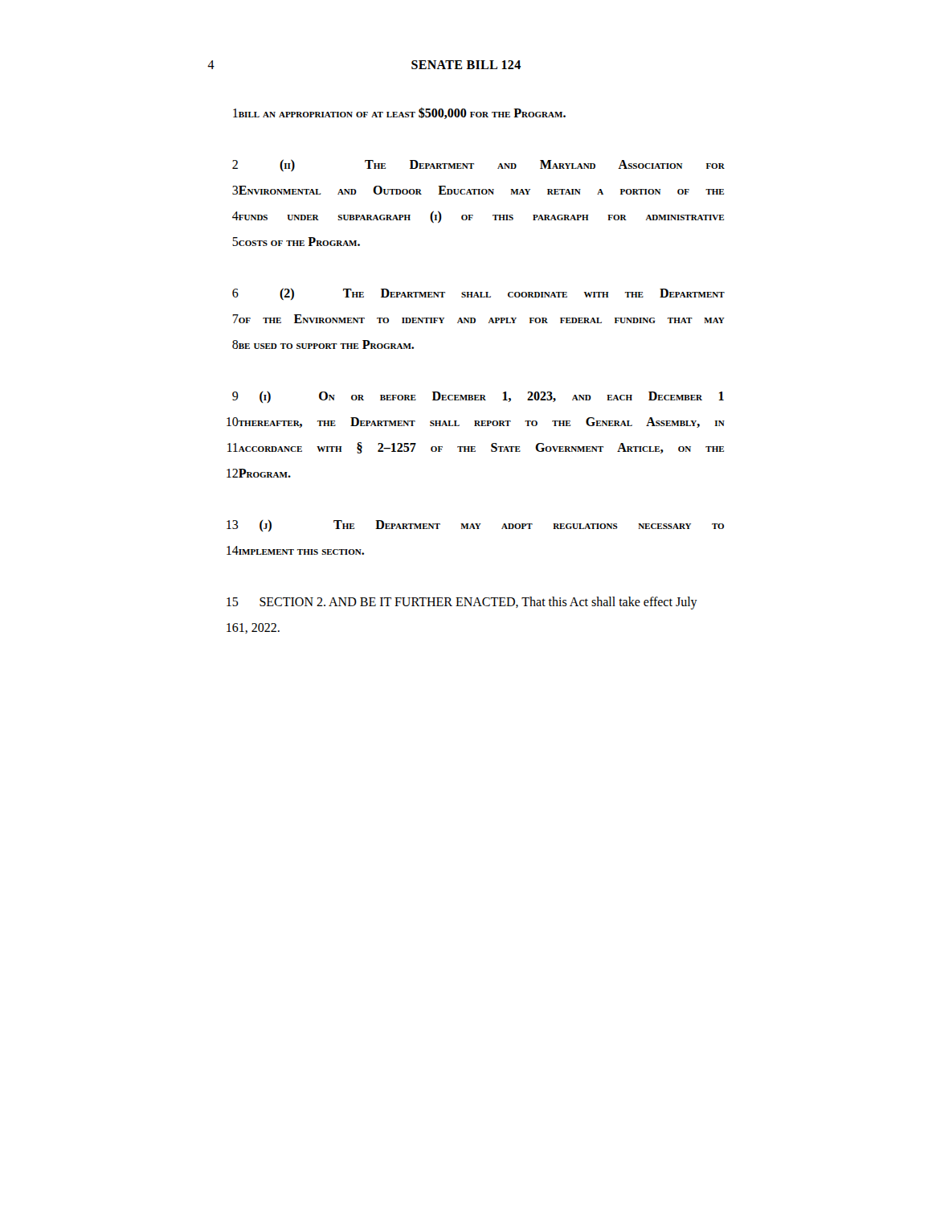4
SENATE BILL 124
| 1 | bill an appropriation of at least $500,000 for the Program. |
| 2 | (ii) The Department and Maryland Association for |
| 3 | Environmental and Outdoor Education may retain a portion of the |
| 4 | funds under subparagraph (i) of this paragraph for administrative |
| 5 | costs of the Program. |
| 6 | (2) The Department shall coordinate with the Department |
| 7 | of the Environment to identify and apply for federal funding that may |
| 8 | be used to support the Program. |
| 9 | (i) On or before December 1, 2023, and each December 1 |
| 10 | thereafter, the Department shall report to the General Assembly, in |
| 11 | accordance with § 2–1257 of the State Government Article, on the |
| 12 | Program. |
| 13 | (j) The Department may adopt regulations necessary to |
| 14 | implement this section. |
| 15 | SECTION 2. AND BE IT FURTHER ENACTED, That this Act shall take effect July |
| 16 | 1, 2022. |